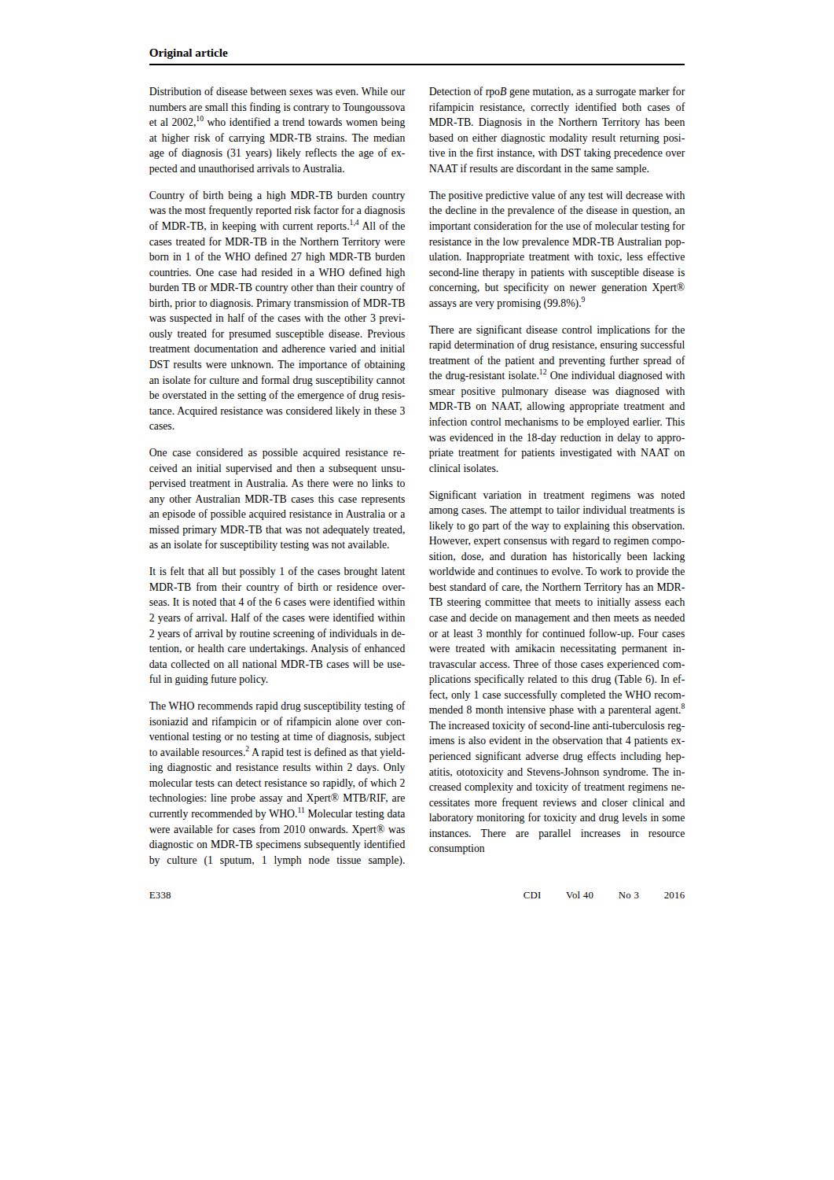Original article
Distribution of disease between sexes was even. While our numbers are small this finding is contrary to Toungoussova et al 2002,10 who identified a trend towards women being at higher risk of carrying MDR-TB strains. The median age of diagnosis (31 years) likely reflects the age of expected and unauthorised arrivals to Australia.
Country of birth being a high MDR-TB burden country was the most frequently reported risk factor for a diagnosis of MDR-TB, in keeping with current reports.1,4 All of the cases treated for MDR-TB in the Northern Territory were born in 1 of the WHO defined 27 high MDR-TB burden countries. One case had resided in a WHO defined high burden TB or MDR-TB country other than their country of birth, prior to diagnosis. Primary transmission of MDR-TB was suspected in half of the cases with the other 3 previously treated for presumed susceptible disease. Previous treatment documentation and adherence varied and initial DST results were unknown. The importance of obtaining an isolate for culture and formal drug susceptibility cannot be overstated in the setting of the emergence of drug resistance. Acquired resistance was considered likely in these 3 cases.
One case considered as possible acquired resistance received an initial supervised and then a subsequent unsupervised treatment in Australia. As there were no links to any other Australian MDR-TB cases this case represents an episode of possible acquired resistance in Australia or a missed primary MDR-TB that was not adequately treated, as an isolate for susceptibility testing was not available.
It is felt that all but possibly 1 of the cases brought latent MDR-TB from their country of birth or residence overseas. It is noted that 4 of the 6 cases were identified within 2 years of arrival. Half of the cases were identified within 2 years of arrival by routine screening of individuals in detention, or health care undertakings. Analysis of enhanced data collected on all national MDR-TB cases will be useful in guiding future policy.
The WHO recommends rapid drug susceptibility testing of isoniazid and rifampicin or of rifampicin alone over conventional testing or no testing at time of diagnosis, subject to available resources.2 A rapid test is defined as that yielding diagnostic and resistance results within 2 days. Only molecular tests can detect resistance so rapidly, of which 2 technologies: line probe assay and Xpert® MTB/RIF, are currently recommended by WHO.11 Molecular testing data were available for cases from 2010 onwards. Xpert® was diagnostic on MDR-TB specimens subsequently identified by culture (1 sputum, 1 lymph node tissue sample). Detection of rpoB gene mutation, as a surrogate marker for rifampicin resistance, correctly identified both cases of MDR-TB. Diagnosis in the Northern Territory has been based on either diagnostic modality result returning positive in the first instance, with DST taking precedence over NAAT if results are discordant in the same sample.
The positive predictive value of any test will decrease with the decline in the prevalence of the disease in question, an important consideration for the use of molecular testing for resistance in the low prevalence MDR-TB Australian population. Inappropriate treatment with toxic, less effective second-line therapy in patients with susceptible disease is concerning, but specificity on newer generation Xpert® assays are very promising (99.8%).9
There are significant disease control implications for the rapid determination of drug resistance, ensuring successful treatment of the patient and preventing further spread of the drug-resistant isolate.12 One individual diagnosed with smear positive pulmonary disease was diagnosed with MDR-TB on NAAT, allowing appropriate treatment and infection control mechanisms to be employed earlier. This was evidenced in the 18-day reduction in delay to appropriate treatment for patients investigated with NAAT on clinical isolates.
Significant variation in treatment regimens was noted among cases. The attempt to tailor individual treatments is likely to go part of the way to explaining this observation. However, expert consensus with regard to regimen composition, dose, and duration has historically been lacking worldwide and continues to evolve. To work to provide the best standard of care, the Northern Territory has an MDR-TB steering committee that meets to initially assess each case and decide on management and then meets as needed or at least 3 monthly for continued follow-up. Four cases were treated with amikacin necessitating permanent intravascular access. Three of those cases experienced complications specifically related to this drug (Table 6). In effect, only 1 case successfully completed the WHO recommended 8 month intensive phase with a parenteral agent.8 The increased toxicity of second-line anti-tuberculosis regimens is also evident in the observation that 4 patients experienced significant adverse drug effects including hepatitis, ototoxicity and Stevens-Johnson syndrome. The increased complexity and toxicity of treatment regimens necessitates more frequent reviews and closer clinical and laboratory monitoring for toxicity and drug levels in some instances. There are parallel increases in resource consumption
E338
CDI Vol 40 No 3 2016